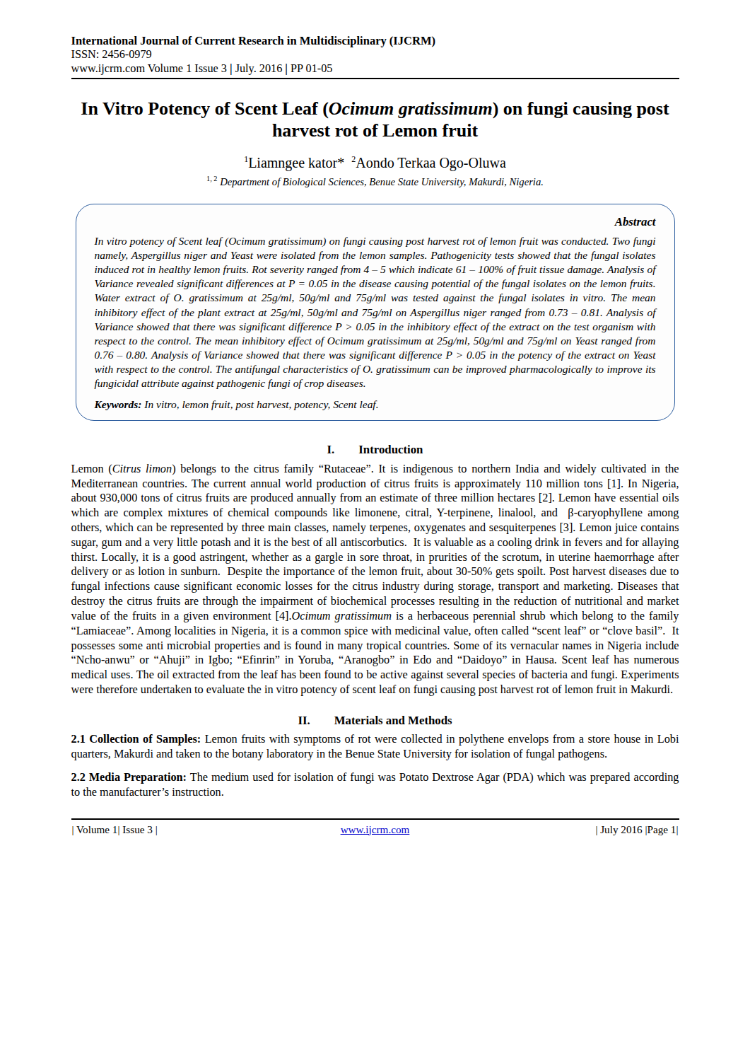International Journal of Current Research in Multidisciplinary (IJCRM)
ISSN: 2456-0979
www.ijcrm.com Volume 1 Issue 3 | July. 2016 | PP 01-05
In Vitro Potency of Scent Leaf (Ocimum gratissimum) on fungi causing post harvest rot of Lemon fruit
1Liamngee kator* 2Aondo Terkaa Ogo-Oluwa
1, 2 Department of Biological Sciences, Benue State University, Makurdi, Nigeria.
Abstract
In vitro potency of Scent leaf (Ocimum gratissimum) on fungi causing post harvest rot of lemon fruit was conducted. Two fungi namely, Aspergillus niger and Yeast were isolated from the lemon samples. Pathogenicity tests showed that the fungal isolates induced rot in healthy lemon fruits. Rot severity ranged from 4 – 5 which indicate 61 – 100% of fruit tissue damage. Analysis of Variance revealed significant differences at P = 0.05 in the disease causing potential of the fungal isolates on the lemon fruits. Water extract of O. gratissimum at 25g/ml, 50g/ml and 75g/ml was tested against the fungal isolates in vitro. The mean inhibitory effect of the plant extract at 25g/ml, 50g/ml and 75g/ml on Aspergillus niger ranged from 0.73 – 0.81. Analysis of Variance showed that there was significant difference P > 0.05 in the inhibitory effect of the extract on the test organism with respect to the control. The mean inhibitory effect of Ocimum gratissimum at 25g/ml, 50g/ml and 75g/ml on Yeast ranged from 0.76 – 0.80. Analysis of Variance showed that there was significant difference P > 0.05 in the potency of the extract on Yeast with respect to the control. The antifungal characteristics of O. gratissimum can be improved pharmacologically to improve its fungicidal attribute against pathogenic fungi of crop diseases.
Keywords: In vitro, lemon fruit, post harvest, potency, Scent leaf.
I. Introduction
Lemon (Citrus limon) belongs to the citrus family “Rutaceae”. It is indigenous to northern India and widely cultivated in the Mediterranean countries. The current annual world production of citrus fruits is approximately 110 million tons [1]. In Nigeria, about 930,000 tons of citrus fruits are produced annually from an estimate of three million hectares [2]. Lemon have essential oils which are complex mixtures of chemical compounds like limonene, citral, Y-terpinene, linalool, and β-caryophyllene among others, which can be represented by three main classes, namely terpenes, oxygenates and sesquiterpenes [3]. Lemon juice contains sugar, gum and a very little potash and it is the best of all antiscorbutics. It is valuable as a cooling drink in fevers and for allaying thirst. Locally, it is a good astringent, whether as a gargle in sore throat, in prurities of the scrotum, in uterine haemorrhage after delivery or as lotion in sunburn. Despite the importance of the lemon fruit, about 30-50% gets spoilt. Post harvest diseases due to fungal infections cause significant economic losses for the citrus industry during storage, transport and marketing. Diseases that destroy the citrus fruits are through the impairment of biochemical processes resulting in the reduction of nutritional and market value of the fruits in a given environment [4].Ocimum gratissimum is a herbaceous perennial shrub which belong to the family “Lamiaceae”. Among localities in Nigeria, it is a common spice with medicinal value, often called “scent leaf” or “clove basil”. It possesses some anti microbial properties and is found in many tropical countries. Some of its vernacular names in Nigeria include “Ncho-anwu” or “Ahuji” in Igbo; “Efinrin” in Yoruba, “Aranogbo” in Edo and “Daidoyo” in Hausa. Scent leaf has numerous medical uses. The oil extracted from the leaf has been found to be active against several species of bacteria and fungi. Experiments were therefore undertaken to evaluate the in vitro potency of scent leaf on fungi causing post harvest rot of lemon fruit in Makurdi.
II. Materials and Methods
2.1 Collection of Samples: Lemon fruits with symptoms of rot were collected in polythene envelops from a store house in Lobi quarters, Makurdi and taken to the botany laboratory in the Benue State University for isolation of fungal pathogens.
2.2 Media Preparation: The medium used for isolation of fungi was Potato Dextrose Agar (PDA) which was prepared according to the manufacturer’s instruction.
| / Volume 1/ Issue 3 / | www.ijcrm.com | / July 2016 /Page 1/ |